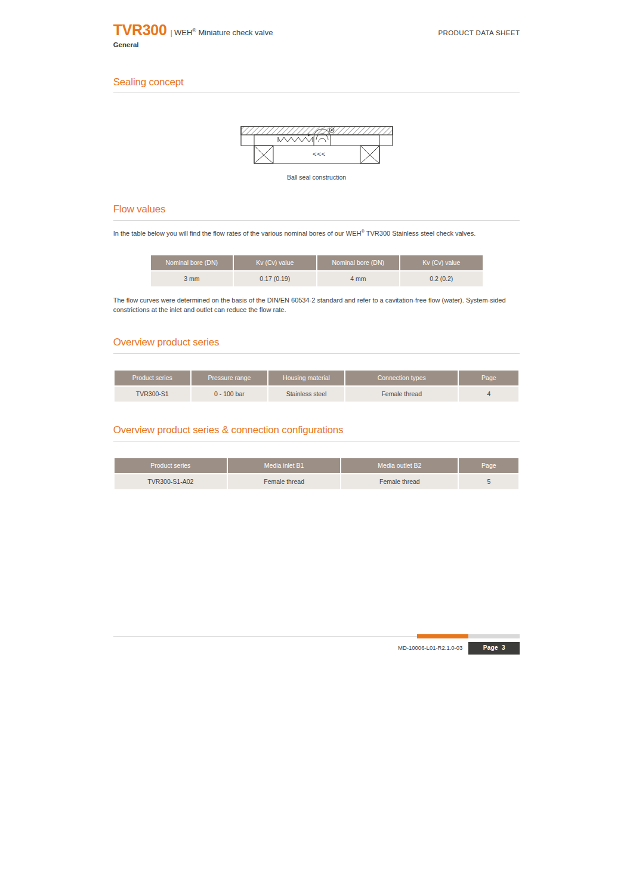TVR300 |WEH® Miniature check valve
PRODUCT DATA SHEET
General
Sealing concept
<<<
Ball seal construction
Flow values
In the table below you will find the flow rates of the various nominal bores of our WEH® TVR300 Stainless steel check valves.
| Nominal bore (DN) | Kv (Cv) value | Nominal bore (DN) | Kv (Cv) value |
| --- | --- | --- | --- |
| 3 mm | 0.17 (0.19) | 4 mm | 0.2 (0.2) |
The flow curves were determined on the basis of the DIN/EN 60534-2 standard and refer to a cavitation-free flow (water). System-sided constrictions at the inlet and outlet can reduce the flow rate.
Overview product series
| Product series | Pressure range | Housing material | Connection types | Page |
| --- | --- | --- | --- | --- |
| TVR300-S1 | 0 - 100 bar | Stainless steel | Female thread | 4 |
Overview product series & connection configurations
| Product series | Media inlet B1 | Media outlet B2 | Page |
| --- | --- | --- | --- |
| TVR300-S1-A02 | Female thread | Female thread | 5 |
MD-10006-L01-R2.1.0-03 Page 3